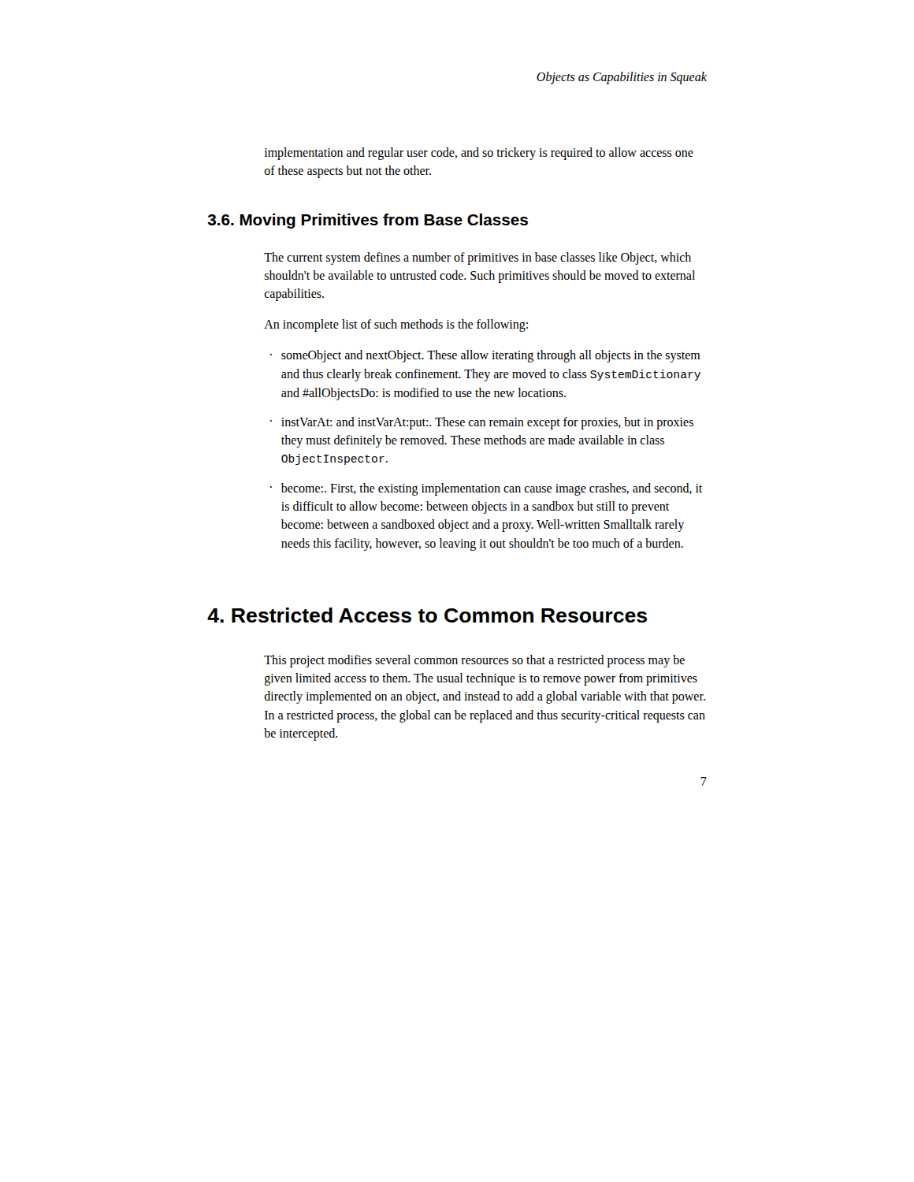Objects as Capabilities in Squeak
implementation and regular user code, and so trickery is required to allow access one of these aspects but not the other.
3.6. Moving Primitives from Base Classes
The current system defines a number of primitives in base classes like Object, which shouldn't be available to untrusted code. Such primitives should be moved to external capabilities.
An incomplete list of such methods is the following:
someObject and nextObject. These allow iterating through all objects in the system and thus clearly break confinement. They are moved to class SystemDictionary and #allObjectsDo: is modified to use the new locations.
instVarAt: and instVarAt:put:. These can remain except for proxies, but in proxies they must definitely be removed. These methods are made available in class ObjectInspector.
become:. First, the existing implementation can cause image crashes, and second, it is difficult to allow become: between objects in a sandbox but still to prevent become: between a sandboxed object and a proxy. Well-written Smalltalk rarely needs this facility, however, so leaving it out shouldn't be too much of a burden.
4. Restricted Access to Common Resources
This project modifies several common resources so that a restricted process may be given limited access to them. The usual technique is to remove power from primitives directly implemented on an object, and instead to add a global variable with that power. In a restricted process, the global can be replaced and thus security-critical requests can be intercepted.
7